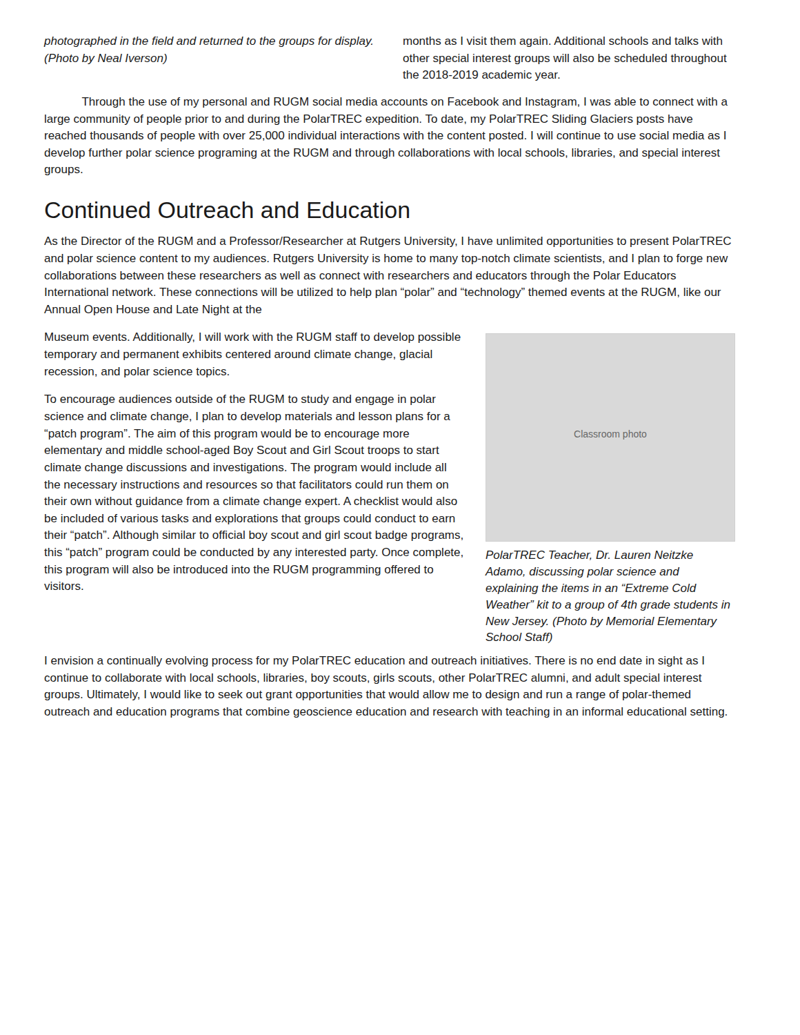photographed in the field and returned to the groups for display. (Photo by Neal Iverson)
months as I visit them again. Additional schools and talks with other special interest groups will also be scheduled throughout the 2018-2019 academic year.
Through the use of my personal and RUGM social media accounts on Facebook and Instagram, I was able to connect with a large community of people prior to and during the PolarTREC expedition. To date, my PolarTREC Sliding Glaciers posts have reached thousands of people with over 25,000 individual interactions with the content posted. I will continue to use social media as I develop further polar science programing at the RUGM and through collaborations with local schools, libraries, and special interest groups.
Continued Outreach and Education
As the Director of the RUGM and a Professor/Researcher at Rutgers University, I have unlimited opportunities to present PolarTREC and polar science content to my audiences. Rutgers University is home to many top-notch climate scientists, and I plan to forge new collaborations between these researchers as well as connect with researchers and educators through the Polar Educators International network. These connections will be utilized to help plan “polar” and “technology” themed events at the RUGM, like our Annual Open House and Late Night at the
PolarTREC Teacher, Dr. Lauren Neitzke Adamo, discussing polar science and explaining the items in an “Extreme Cold Weather” kit to a group of 4th grade students in New Jersey. (Photo by Memorial Elementary School Staff)
Museum events. Additionally, I will work with the RUGM staff to develop possible temporary and permanent exhibits centered around climate change, glacial recession, and polar science topics.
To encourage audiences outside of the RUGM to study and engage in polar science and climate change, I plan to develop materials and lesson plans for a “patch program”. The aim of this program would be to encourage more elementary and middle school-aged Boy Scout and Girl Scout troops to start climate change discussions and investigations. The program would include all the necessary instructions and resources so that facilitators could run them on their own without guidance from a climate change expert. A checklist would also be included of various tasks and explorations that groups could conduct to earn their “patch”. Although similar to official boy scout and girl scout badge programs, this “patch” program could be conducted by any interested party. Once complete, this program will also be introduced into the RUGM programming offered to visitors.
I envision a continually evolving process for my PolarTREC education and outreach initiatives. There is no end date in sight as I continue to collaborate with local schools, libraries, boy scouts, girls scouts, other PolarTREC alumni, and adult special interest groups. Ultimately, I would like to seek out grant opportunities that would allow me to design and run a range of polar-themed outreach and education programs that combine geoscience education and research with teaching in an informal educational setting.